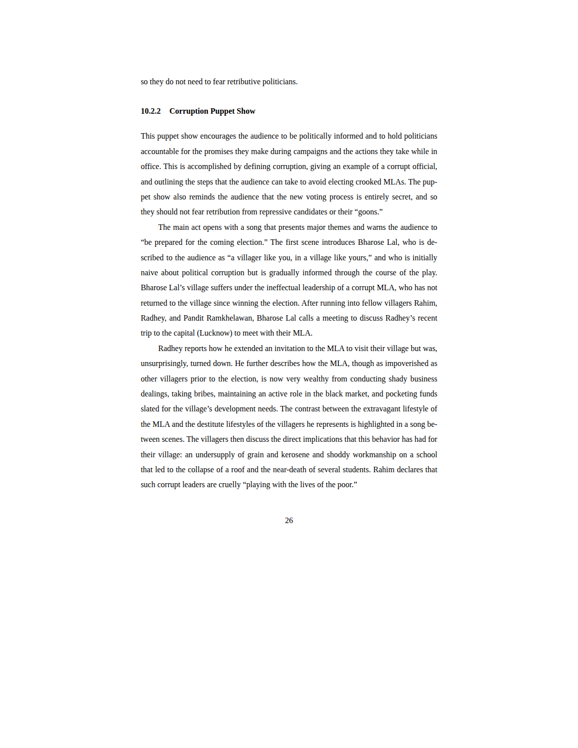so they do not need to fear retributive politicians.
10.2.2 Corruption Puppet Show
This puppet show encourages the audience to be politically informed and to hold politicians accountable for the promises they make during campaigns and the actions they take while in office. This is accomplished by defining corruption, giving an example of a corrupt official, and outlining the steps that the audience can take to avoid electing crooked MLAs. The puppet show also reminds the audience that the new voting process is entirely secret, and so they should not fear retribution from repressive candidates or their “goons.”
The main act opens with a song that presents major themes and warns the audience to “be prepared for the coming election.” The first scene introduces Bharose Lal, who is described to the audience as “a villager like you, in a village like yours,” and who is initially naive about political corruption but is gradually informed through the course of the play. Bharose Lal’s village suffers under the ineffectual leadership of a corrupt MLA, who has not returned to the village since winning the election. After running into fellow villagers Rahim, Radhey, and Pandit Ramkhelawan, Bharose Lal calls a meeting to discuss Radhey’s recent trip to the capital (Lucknow) to meet with their MLA.
Radhey reports how he extended an invitation to the MLA to visit their village but was, unsurprisingly, turned down. He further describes how the MLA, though as impoverished as other villagers prior to the election, is now very wealthy from conducting shady business dealings, taking bribes, maintaining an active role in the black market, and pocketing funds slated for the village’s development needs. The contrast between the extravagant lifestyle of the MLA and the destitute lifestyles of the villagers he represents is highlighted in a song between scenes. The villagers then discuss the direct implications that this behavior has had for their village: an undersupply of grain and kerosene and shoddy workmanship on a school that led to the collapse of a roof and the near-death of several students. Rahim declares that such corrupt leaders are cruelly “playing with the lives of the poor.”
26